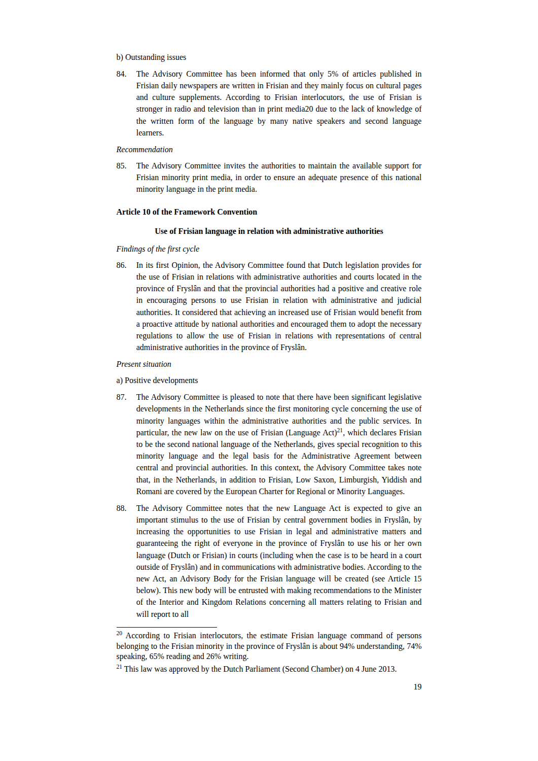b) Outstanding issues
84.
The Advisory Committee has been informed that only 5% of articles published in Frisian daily newspapers are written in Frisian and they mainly focus on cultural pages and culture supplements. According to Frisian interlocutors, the use of Frisian is stronger in radio and television than in print media20 due to the lack of knowledge of the written form of the language by many native speakers and second language learners.
Recommendation
85.
The Advisory Committee invites the authorities to maintain the available support for Frisian minority print media, in order to ensure an adequate presence of this national minority language in the print media.
Article 10 of the Framework Convention
Use of Frisian language in relation with administrative authorities
Findings of the first cycle
86.
In its first Opinion, the Advisory Committee found that Dutch legislation provides for the use of Frisian in relations with administrative authorities and courts located in the province of Fryslân and that the provincial authorities had a positive and creative role in encouraging persons to use Frisian in relation with administrative and judicial authorities. It considered that achieving an increased use of Frisian would benefit from a proactive attitude by national authorities and encouraged them to adopt the necessary regulations to allow the use of Frisian in relations with representations of central administrative authorities in the province of Fryslân.
Present situation
a) Positive developments
87.
The Advisory Committee is pleased to note that there have been significant legislative developments in the Netherlands since the first monitoring cycle concerning the use of minority languages within the administrative authorities and the public services. In particular, the new law on the use of Frisian (Language Act)21, which declares Frisian to be the second national language of the Netherlands, gives special recognition to this minority language and the legal basis for the Administrative Agreement between central and provincial authorities. In this context, the Advisory Committee takes note that, in the Netherlands, in addition to Frisian, Low Saxon, Limburgish, Yiddish and Romani are covered by the European Charter for Regional or Minority Languages.
88.
The Advisory Committee notes that the new Language Act is expected to give an important stimulus to the use of Frisian by central government bodies in Fryslân, by increasing the opportunities to use Frisian in legal and administrative matters and guaranteeing the right of everyone in the province of Fryslân to use his or her own language (Dutch or Frisian) in courts (including when the case is to be heard in a court outside of Fryslân) and in communications with administrative bodies. According to the new Act, an Advisory Body for the Frisian language will be created (see Article 15 below). This new body will be entrusted with making recommendations to the Minister of the Interior and Kingdom Relations concerning all matters relating to Frisian and will report to all
20 According to Frisian interlocutors, the estimate Frisian language command of persons belonging to the Frisian minority in the province of Fryslân is about 94% understanding, 74% speaking, 65% reading and 26% writing.
21 This law was approved by the Dutch Parliament (Second Chamber) on 4 June 2013.
19